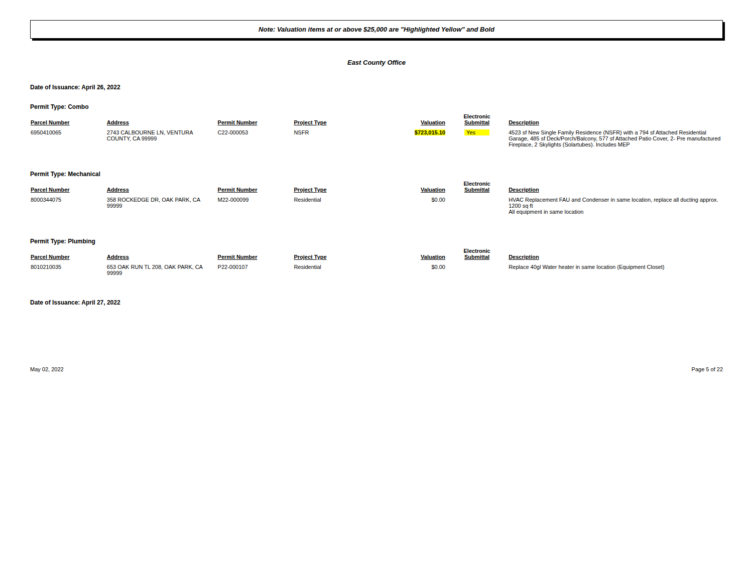Note: Valuation items at or above $25,000 are "Highlighted Yellow" and Bold
East County Office
Date of Issuance: April 26, 2022
Permit Type: Combo
| Parcel Number | Address | Permit Number | Project Type | Valuation | Electronic Submittal | Description |
| --- | --- | --- | --- | --- | --- | --- |
| 6950410065 | 2743 CALBOURNE LN, VENTURA COUNTY, CA 99999 | C22-000053 | NSFR | $723,015.10 | Yes | 4523 sf New Single Family Residence (NSFR) with a 794 sf Attached Residential Garage, 485 sf Deck/Porch/Balcony, 577 sf Attached Patio Cover, 2- Pre manufactured Fireplace, 2 Skylights (Solartubes). Includes MEP |
Permit Type: Mechanical
| Parcel Number | Address | Permit Number | Project Type | Valuation | Electronic Submittal | Description |
| --- | --- | --- | --- | --- | --- | --- |
| 8000344075 | 358 ROCKEDGE DR, OAK PARK, CA 99999 | M22-000099 | Residential | $0.00 | | HVAC Replacement FAU and Condenser in same location, replace all ducting approx. 1200 sq ft All equipment in same location |
Permit Type: Plumbing
| Parcel Number | Address | Permit Number | Project Type | Valuation | Electronic Submittal | Description |
| --- | --- | --- | --- | --- | --- | --- |
| 8010210035 | 653 OAK RUN TL 208, OAK PARK, CA 99999 | P22-000107 | Residential | $0.00 | | Replace 40gl Water heater in same location (Equipment Closet) |
Date of Issuance: April 27, 2022
May 02, 2022 Page 5 of 22